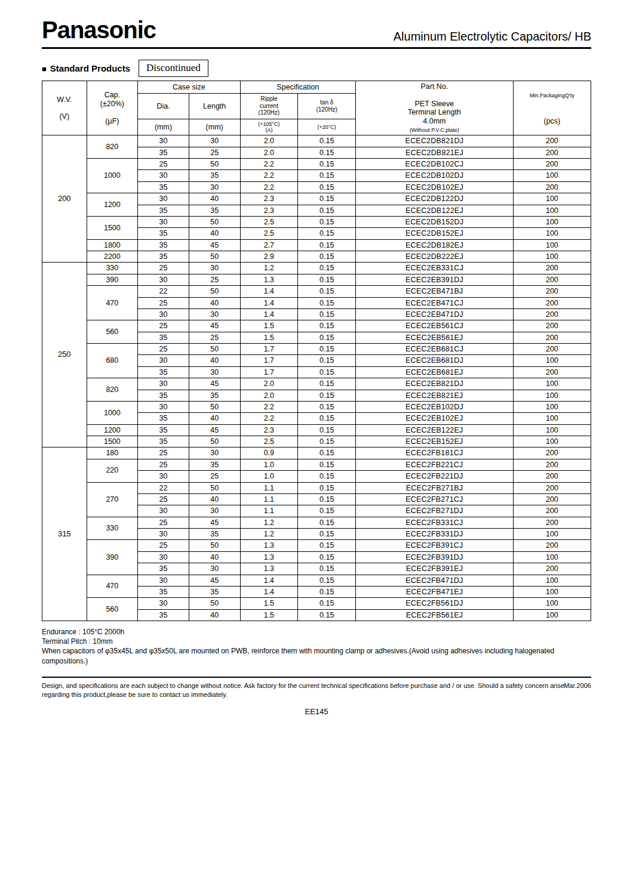Panasonic
Aluminum Electrolytic Capacitors/ HB
■Standard Products
Discontinued
| W.V. (V) | Cap. (±20%) (µF) | Case size | Specification | Part No. PET Sleeve Terminal Length 4.0mm (Without P.V.C.plate) | Min.PackagingQ'ty (pcs) |
| --- | --- | --- | --- | --- | --- |
| Dia. | Length | Ripple current (120Hz) | tan δ (120Hz) |
| (mm) | (mm) | (+105°C) (A) | (+20°C) |
| 200 | 820 | 30 | 30 | 2.0 | 0.15 | ECEC2DB821DJ | 200 |
| 35 | 25 | 2.0 | 0.15 | ECEC2DB821EJ | 200 |
| 1000 | 25 | 50 | 2.2 | 0.15 | ECEC2DB102CJ | 200 |
| 30 | 35 | 2.2 | 0.15 | ECEC2DB102DJ | 100 |
| 35 | 30 | 2.2 | 0.15 | ECEC2DB102EJ | 200 |
| 1200 | 30 | 40 | 2.3 | 0.15 | ECEC2DB122DJ | 100 |
| 35 | 35 | 2.3 | 0.15 | ECEC2DB122EJ | 100 |
| 1500 | 30 | 50 | 2.5 | 0.15 | ECEC2DB152DJ | 100 |
| 35 | 40 | 2.5 | 0.15 | ECEC2DB152EJ | 100 |
| 1800 | 35 | 45 | 2.7 | 0.15 | ECEC2DB182EJ | 100 |
| 2200 | 35 | 50 | 2.9 | 0.15 | ECEC2DB222EJ | 100 |
| 250 | 330 | 25 | 30 | 1.2 | 0.15 | ECEC2EB331CJ | 200 |
| 390 | 30 | 25 | 1.3 | 0.15 | ECEC2EB391DJ | 200 |
| 470 | 22 | 50 | 1.4 | 0.15 | ECEC2EB471BJ | 200 |
| 25 | 40 | 1.4 | 0.15 | ECEC2EB471CJ | 200 |
| 30 | 30 | 1.4 | 0.15 | ECEC2EB471DJ | 200 |
| 560 | 25 | 45 | 1.5 | 0.15 | ECEC2EB561CJ | 200 |
| 35 | 25 | 1.5 | 0.15 | ECEC2EB561EJ | 200 |
| 680 | 25 | 50 | 1.7 | 0.15 | ECEC2EB681CJ | 200 |
| 30 | 40 | 1.7 | 0.15 | ECEC2EB681DJ | 100 |
| 35 | 30 | 1.7 | 0.15 | ECEC2EB681EJ | 200 |
| 820 | 30 | 45 | 2.0 | 0.15 | ECEC2EB821DJ | 100 |
| 35 | 35 | 2.0 | 0.15 | ECEC2EB821EJ | 100 |
| 1000 | 30 | 50 | 2.2 | 0.15 | ECEC2EB102DJ | 100 |
| 35 | 40 | 2.2 | 0.15 | ECEC2EB102EJ | 100 |
| 1200 | 35 | 45 | 2.3 | 0.15 | ECEC2EB122EJ | 100 |
| 1500 | 35 | 50 | 2.5 | 0.15 | ECEC2EB152EJ | 100 |
| 315 | 180 | 25 | 30 | 0.9 | 0.15 | ECEC2FB181CJ | 200 |
| 220 | 25 | 35 | 1.0 | 0.15 | ECEC2FB221CJ | 200 |
| 30 | 25 | 1.0 | 0.15 | ECEC2FB221DJ | 200 |
| 270 | 22 | 50 | 1.1 | 0.15 | ECEC2FB271BJ | 200 |
| 25 | 40 | 1.1 | 0.15 | ECEC2FB271CJ | 200 |
| 30 | 30 | 1.1 | 0.15 | ECEC2FB271DJ | 200 |
| 330 | 25 | 45 | 1.2 | 0.15 | ECEC2FB331CJ | 200 |
| 30 | 35 | 1.2 | 0.15 | ECEC2FB331DJ | 100 |
| 390 | 25 | 50 | 1.3 | 0.15 | ECEC2FB391CJ | 200 |
| 30 | 40 | 1.3 | 0.15 | ECEC2FB391DJ | 100 |
| 35 | 30 | 1.3 | 0.15 | ECEC2FB391EJ | 200 |
| 470 | 30 | 45 | 1.4 | 0.15 | ECEC2FB471DJ | 100 |
| 35 | 35 | 1.4 | 0.15 | ECEC2FB471EJ | 100 |
| 560 | 30 | 50 | 1.5 | 0.15 | ECEC2FB561DJ | 100 |
| 35 | 40 | 1.5 | 0.15 | ECEC2FB561EJ | 100 |
Endurance : 105°C 2000h
Terminal Pitch : 10mm
When capacitors of φ35x45L and φ35x50L are mounted on PWB, reinforce them with mounting clamp or adhesives.(Avoid using adhesives including halogenated compositions.)
Mar.2006 Design, and specifications are each subject to change without notice. Ask factory for the current technical specifications before purchase and / or use. Should a safety concern arise regarding this product,please be sure to contact us immediately.
EE145